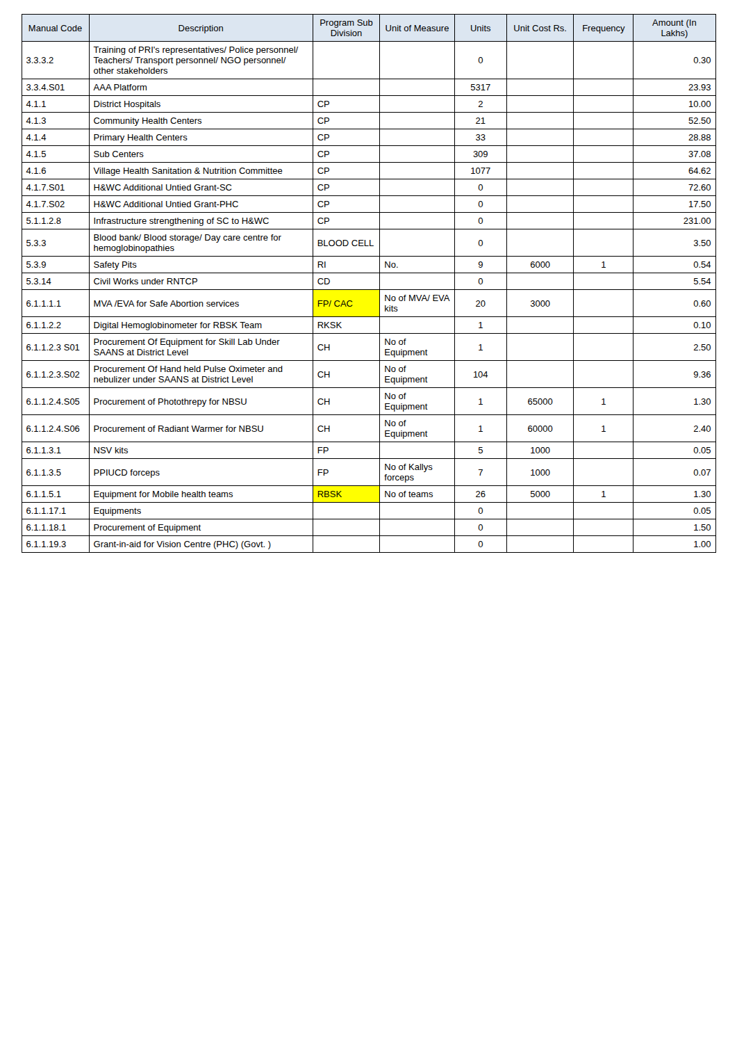| Manual Code | Description | Program Sub Division | Unit of Measure | Units | Unit Cost Rs. | Frequency | Amount (In Lakhs) |
| --- | --- | --- | --- | --- | --- | --- | --- |
| 3.3.3.2 | Training of PRI's representatives/ Police personnel/ Teachers/ Transport personnel/ NGO personnel/ other stakeholders | | | 0 | | | 0.30 |
| 3.3.4.S01 | AAA Platform | | | 5317 | | | 23.93 |
| 4.1.1 | District Hospitals | CP | | 2 | | | 10.00 |
| 4.1.3 | Community Health Centers | CP | | 21 | | | 52.50 |
| 4.1.4 | Primary Health Centers | CP | | 33 | | | 28.88 |
| 4.1.5 | Sub Centers | CP | | 309 | | | 37.08 |
| 4.1.6 | Village Health Sanitation & Nutrition Committee | CP | | 1077 | | | 64.62 |
| 4.1.7.S01 | H&WC Additional Untied Grant-SC | CP | | 0 | | | 72.60 |
| 4.1.7.S02 | H&WC Additional Untied Grant-PHC | CP | | 0 | | | 17.50 |
| 5.1.1.2.8 | Infrastructure strengthening of SC to H&WC | CP | | 0 | | | 231.00 |
| 5.3.3 | Blood bank/ Blood storage/ Day care centre for hemoglobinopathies | BLOOD CELL | | 0 | | | 3.50 |
| 5.3.9 | Safety Pits | RI | No. | 9 | 6000 | 1 | 0.54 |
| 5.3.14 | Civil Works under RNTCP | CD | | 0 | | | 5.54 |
| 6.1.1.1.1 | MVA /EVA for Safe Abortion services | FP/ CAC | No of MVA/ EVA kits | 20 | 3000 | | 0.60 |
| 6.1.1.2.2 | Digital Hemoglobinometer for RBSK Team | RKSK | | 1 | | | 0.10 |
| 6.1.1.2.3 S01 | Procurement Of Equipment for Skill Lab Under SAANS at District Level | CH | No of Equipment | 1 | | | 2.50 |
| 6.1.1.2.3.S02 | Procurement Of Hand held Pulse Oximeter and nebulizer under SAANS at District Level | CH | No of Equipment | 104 | | | 9.36 |
| 6.1.1.2.4.S05 | Procurement of Photothrepy for NBSU | CH | No of Equipment | 1 | 65000 | 1 | 1.30 |
| 6.1.1.2.4.S06 | Procurement of Radiant Warmer for NBSU | CH | No of Equipment | 1 | 60000 | 1 | 2.40 |
| 6.1.1.3.1 | NSV kits | FP | | 5 | 1000 | | 0.05 |
| 6.1.1.3.5 | PPIUCD forceps | FP | No of Kallys forceps | 7 | 1000 | | 0.07 |
| 6.1.1.5.1 | Equipment for Mobile health teams | RBSK | No of teams | 26 | 5000 | 1 | 1.30 |
| 6.1.1.17.1 | Equipments | | | 0 | | | 0.05 |
| 6.1.1.18.1 | Procurement of Equipment | | | 0 | | | 1.50 |
| 6.1.1.19.3 | Grant-in-aid for Vision Centre (PHC) (Govt. ) | | | 0 | | | 1.00 |